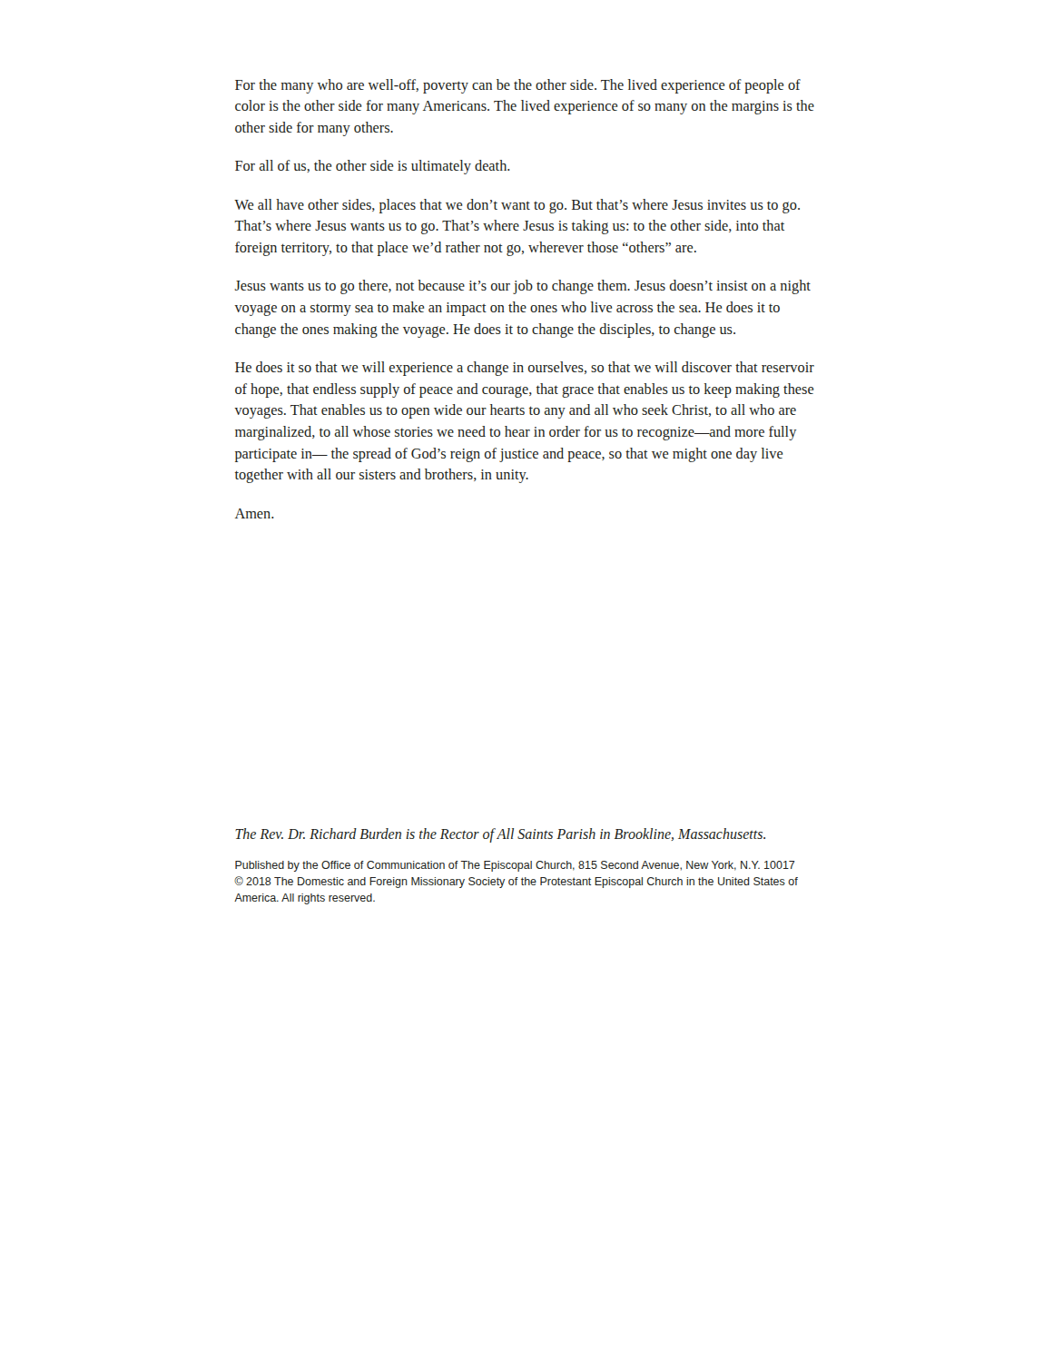For the many who are well-off, poverty can be the other side. The lived experience of people of color is the other side for many Americans. The lived experience of so many on the margins is the other side for many others.
For all of us, the other side is ultimately death.
We all have other sides, places that we don’t want to go. But that’s where Jesus invites us to go. That’s where Jesus wants us to go. That’s where Jesus is taking us: to the other side, into that foreign territory, to that place we’d rather not go, wherever those “others” are.
Jesus wants us to go there, not because it’s our job to change them. Jesus doesn’t insist on a night voyage on a stormy sea to make an impact on the ones who live across the sea. He does it to change the ones making the voyage. He does it to change the disciples, to change us.
He does it so that we will experience a change in ourselves, so that we will discover that reservoir of hope, that endless supply of peace and courage, that grace that enables us to keep making these voyages. That enables us to open wide our hearts to any and all who seek Christ, to all who are marginalized, to all whose stories we need to hear in order for us to recognize—and more fully participate in— the spread of God’s reign of justice and peace, so that we might one day live together with all our sisters and brothers, in unity.
Amen.
The Rev. Dr. Richard Burden is the Rector of All Saints Parish in Brookline, Massachusetts.
Published by the Office of Communication of The Episcopal Church, 815 Second Avenue, New York, N.Y. 10017
© 2018 The Domestic and Foreign Missionary Society of the Protestant Episcopal Church in the United States of America. All rights reserved.